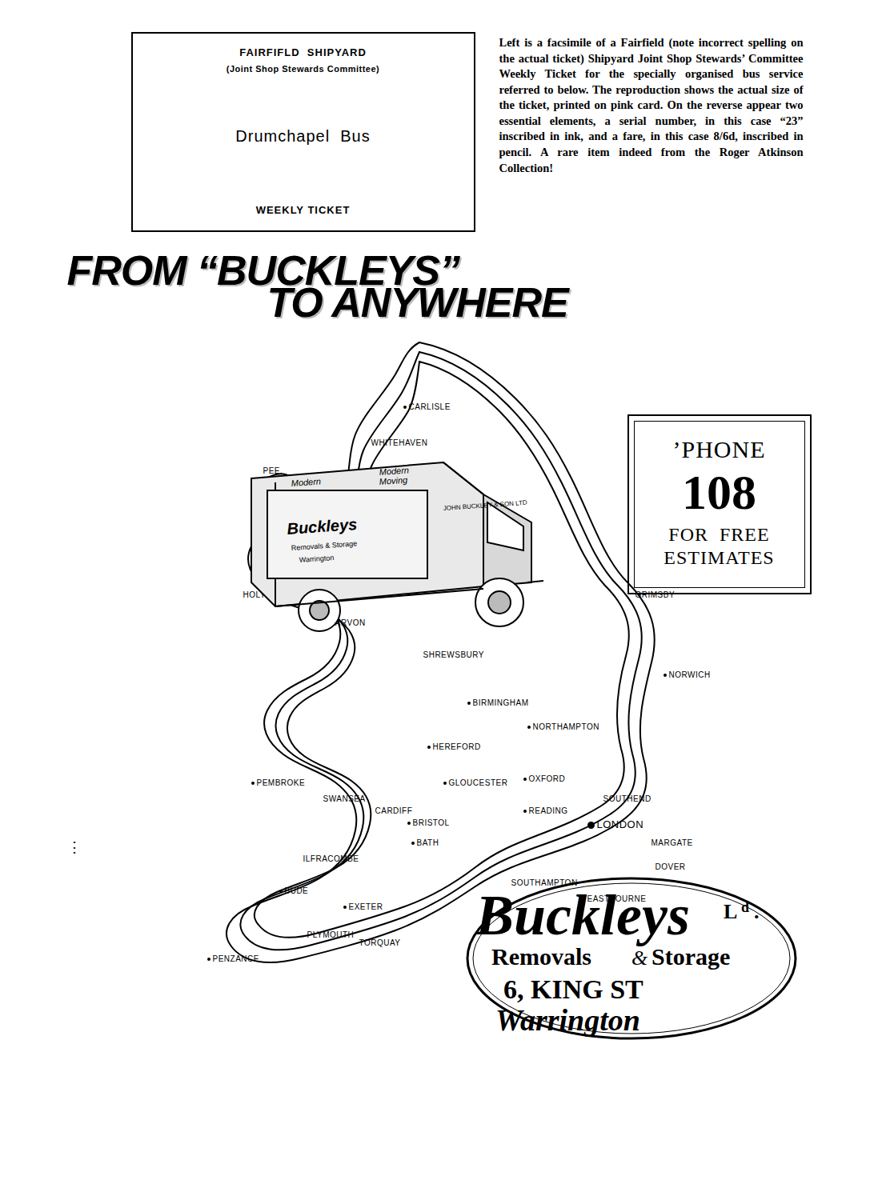FAIRFIFLD SHIPYARD
(Joint Shop Stewards Committee)
Drumchapel Bus
WEEKLY TICKET
Left is a facsimile of a Fairfield (note incorrect spelling on the actual ticket) Shipyard Joint Shop Stewards’ Committee Weekly Ticket for the specially organised bus service referred to below. The reproduction shows the actual size of the ticket, printed on pink card. On the reverse appear two essential elements, a serial number, in this case “23” inscribed in ink, and a fare, in this case 8/6d, inscribed in pencil. A rare item indeed from the Roger Atkinson Collection!
FROM “BUCKLEYS”
TO ANYWHERE
⋮
CARLISLE
WHITEHAVEN
PEE.
DOUGLAS
HOLYHEAD
CARNARVON
SHREWSBURY
GRIMSBY
NORWICH
BIRMINGHAM
NORTHAMPTON
HEREFORD
PEMBROKE
SWANSEA
GLOUCESTER
OXFORD
CARDIFF
BRISTOL
READING
SOUTHEND
BATH
LONDON
ILFRACOMBE
MARGATE
DOVER
BUDE
EXETER
SOUTHAMPTON
EASTBOURNE
PLYMOUTH
TORQUAY
PENZANCE
Modern Modern Moving Buckleys Removals & Storage Warrington JOHN BUCKLEY & SON LTD
’PHONE
108
FOR FREE
ESTIMATES
Buckleys L d . Removals & Storage 6, KING ST Warrington